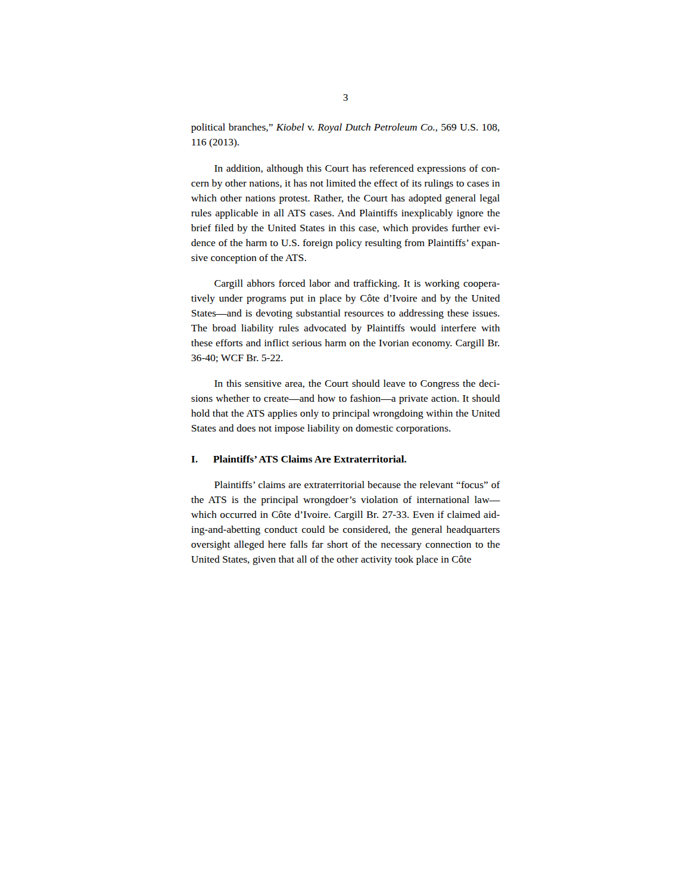3
political branches,” Kiobel v. Royal Dutch Petroleum Co., 569 U.S. 108, 116 (2013).
In addition, although this Court has referenced expressions of concern by other nations, it has not limited the effect of its rulings to cases in which other nations protest. Rather, the Court has adopted general legal rules applicable in all ATS cases. And Plaintiffs inexplicably ignore the brief filed by the United States in this case, which provides further evidence of the harm to U.S. foreign policy resulting from Plaintiffs’ expansive conception of the ATS.
Cargill abhors forced labor and trafficking. It is working cooperatively under programs put in place by Côte d’Ivoire and by the United States—and is devoting substantial resources to addressing these issues. The broad liability rules advocated by Plaintiffs would interfere with these efforts and inflict serious harm on the Ivorian economy. Cargill Br. 36-40; WCF Br. 5-22.
In this sensitive area, the Court should leave to Congress the decisions whether to create—and how to fashion—a private action. It should hold that the ATS applies only to principal wrongdoing within the United States and does not impose liability on domestic corporations.
I. Plaintiffs’ ATS Claims Are Extraterritorial.
Plaintiffs’ claims are extraterritorial because the relevant “focus” of the ATS is the principal wrongdoer’s violation of international law—which occurred in Côte d’Ivoire. Cargill Br. 27-33. Even if claimed aiding-and-abetting conduct could be considered, the general headquarters oversight alleged here falls far short of the necessary connection to the United States, given that all of the other activity took place in Côte